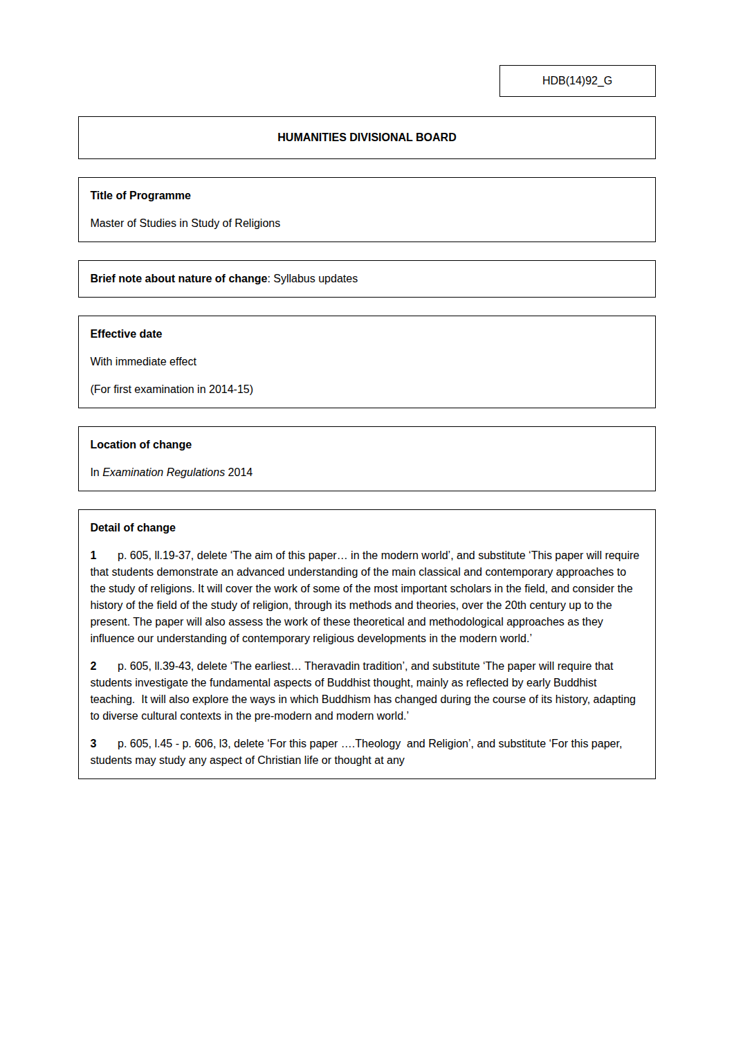HDB(14)92_G
HUMANITIES DIVISIONAL BOARD
Title of Programme
Master of Studies in Study of Religions
Brief note about nature of change: Syllabus updates
Effective date
With immediate effect
(For first examination in 2014-15)
Location of change
In Examination Regulations 2014
Detail of change
1 p. 605, ll.19-37, delete ‘The aim of this paper… in the modern world’, and substitute ‘This paper will require that students demonstrate an advanced understanding of the main classical and contemporary approaches to the study of religions. It will cover the work of some of the most important scholars in the field, and consider the history of the field of the study of religion, through its methods and theories, over the 20th century up to the present. The paper will also assess the work of these theoretical and methodological approaches as they influence our understanding of contemporary religious developments in the modern world.’
2 p. 605, ll.39-43, delete ‘The earliest… Theravadin tradition’, and substitute ‘The paper will require that students investigate the fundamental aspects of Buddhist thought, mainly as reflected by early Buddhist teaching. It will also explore the ways in which Buddhism has changed during the course of its history, adapting to diverse cultural contexts in the pre-modern and modern world.’
3 p. 605, l.45 - p. 606, l3, delete ‘For this paper ….Theology and Religion’, and substitute ‘For this paper, students may study any aspect of Christian life or thought at any